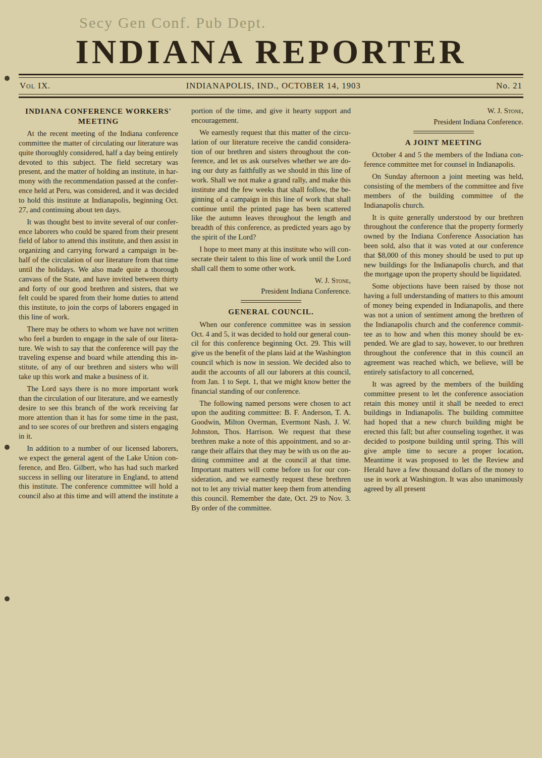Secy Gen Conf. Pub Dept.
INDIANA REPORTER
Vol IX. INDIANAPOLIS, IND., OCTOBER 14, 1903 No. 21
Indiana Conference Workers' Meeting
At the recent meeting of the Indiana conference committee the matter of circulating our literature was quite thoroughly considered, half a day being entirely devoted to this subject. The field secretary was present, and the matter of holding an institute, in harmony with the recommendation passed at the conference held at Peru, was considered, and it was decided to hold this institute at Indianapolis, beginning Oct. 27, and continuing about ten days.
It was thought best to invite several of our conference laborers who could be spared from their present field of labor to attend this institute, and then assist in organizing and carrying forward a campaign in behalf of the circulation of our literature from that time until the holidays. We also made quite a thorough canvass of the State, and have invited between thirty and forty of our good brethren and sisters, that we felt could be spared from their home duties to attend this institute, to join the corps of laborers engaged in this line of work.
There may be others to whom we have not written who feel a burden to engage in the sale of our literature. We wish to say that the conference will pay the traveling expense and board while attending this institute, of any of our brethren and sisters who will take up this work and make a business of it.
The Lord says there is no more important work than the circulation of our literature, and we earnestly desire to see this branch of the work receiving far more attention than it has for some time in the past, and to see scores of our brethren and sisters engaging in it.
In addition to a number of our licensed laborers, we expect the general agent of the Lake Union conference, and Bro. Gilbert, who has had such marked success in selling our literature in England, to attend this institute. The conference committee will hold a council also at this time and will attend the institute a portion of the time, and give it hearty support and encouragement.
We earnestly request that this matter of the circulation of our literature receive the candid consideration of our brethren and sisters throughout the conference, and let us ask ourselves whether we are doing our duty as faithfully as we should in this line of work. Shall we not make a grand rally, and make this institute and the few weeks that shall follow, the beginning of a campaign in this line of work that shall continue until the printed page has been scattered like the autumn leaves throughout the length and breadth of this conference, as predicted years ago by the spirit of the Lord?
I hope to meet many at this institute who will consecrate their talent to this line of work until the Lord shall call them to some other work.
W. J. Stone,
President Indiana Conference.
General Council.
When our conference committee was in session Oct. 4 and 5, it was decided to hold our general council for this conference beginning Oct. 29. This will give us the benefit of the plans laid at the Washington council which is now in session. We decided also to audit the accounts of all our laborers at this council, from Jan. 1 to Sept. 1, that we might know better the financial standing of our conference.
The following named persons were chosen to act upon the auditing committee: B. F. Anderson, T. A. Goodwin, Milton Overman, Evermont Nash, J. W. Johnston, Thos. Harrison. We request that these brethren make a note of this appointment, and so arrange their affairs that they may be with us on the auditing committee and at the council at that time. Important matters will come before us for our consideration, and we earnestly request these brethren not to let any trivial matter keep them from attending this council. Remember the date, Oct. 29 to Nov. 3. By order of the committee.
W. J. Stone,
President Indiana Conference.
A Joint Meeting
October 4 and 5 the members of the Indiana conference committee met for counsel in Indianapolis.
On Sunday afternoon a joint meeting was held, consisting of the members of the committee and five members of the building committee of the Indianapolis church.
It is quite generally understood by our brethren throughout the conference that the property formerly owned by the Indiana Conference Association has been sold, also that it was voted at our conference that $8,000 of this money should be used to put up new buildings for the Indianapolis church, and that the mortgage upon the property should be liquidated.
Some objections have been raised by those not having a full understanding of matters to this amount of money being expended in Indianapolis, and there was not a union of sentiment among the brethren of the Indianapolis church and the conference committee as to how and when this money should be expended. We are glad to say, however, to our brethren throughout the conference that in this council an agreement was reached which, we believe, will be entirely satisfactory to all concerned,
It was agreed by the members of the building committee present to let the conference association retain this money until it shall be needed to erect buildings in Indianapolis. The building committee had hoped that a new church building might be erected this fall; but after counseling together, it was decided to postpone building until spring. This will give ample time to secure a proper location, Meantime it was proposed to let the Review and Herald have a few thousand dollars of the money to use in work at Washington. It was also unanimously agreed by all present